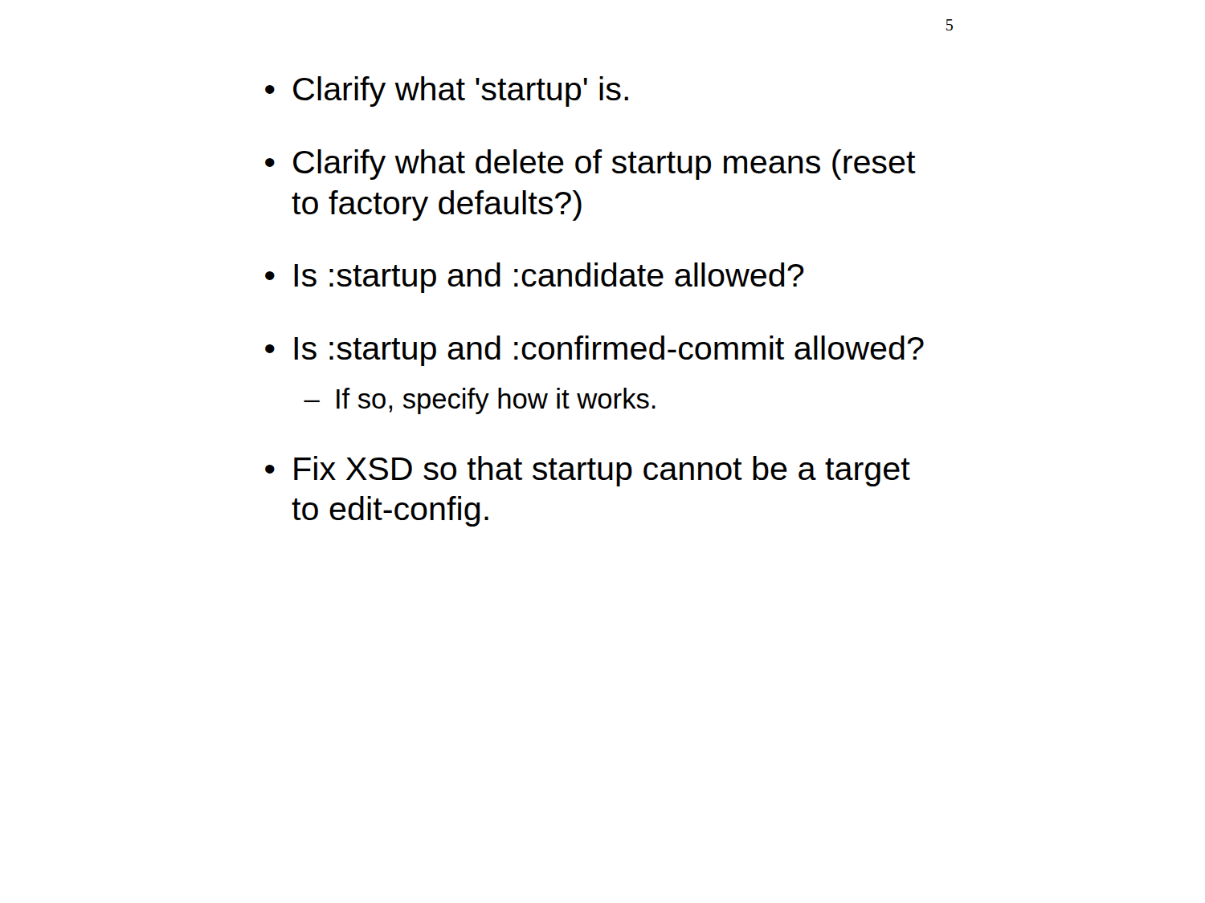5
Clarify what 'startup' is.
Clarify what delete of startup means (reset to factory defaults?)
Is :startup and :candidate allowed?
Is :startup and :confirmed-commit allowed?
If so, specify how it works.
Fix XSD so that startup cannot be a target to edit-config.